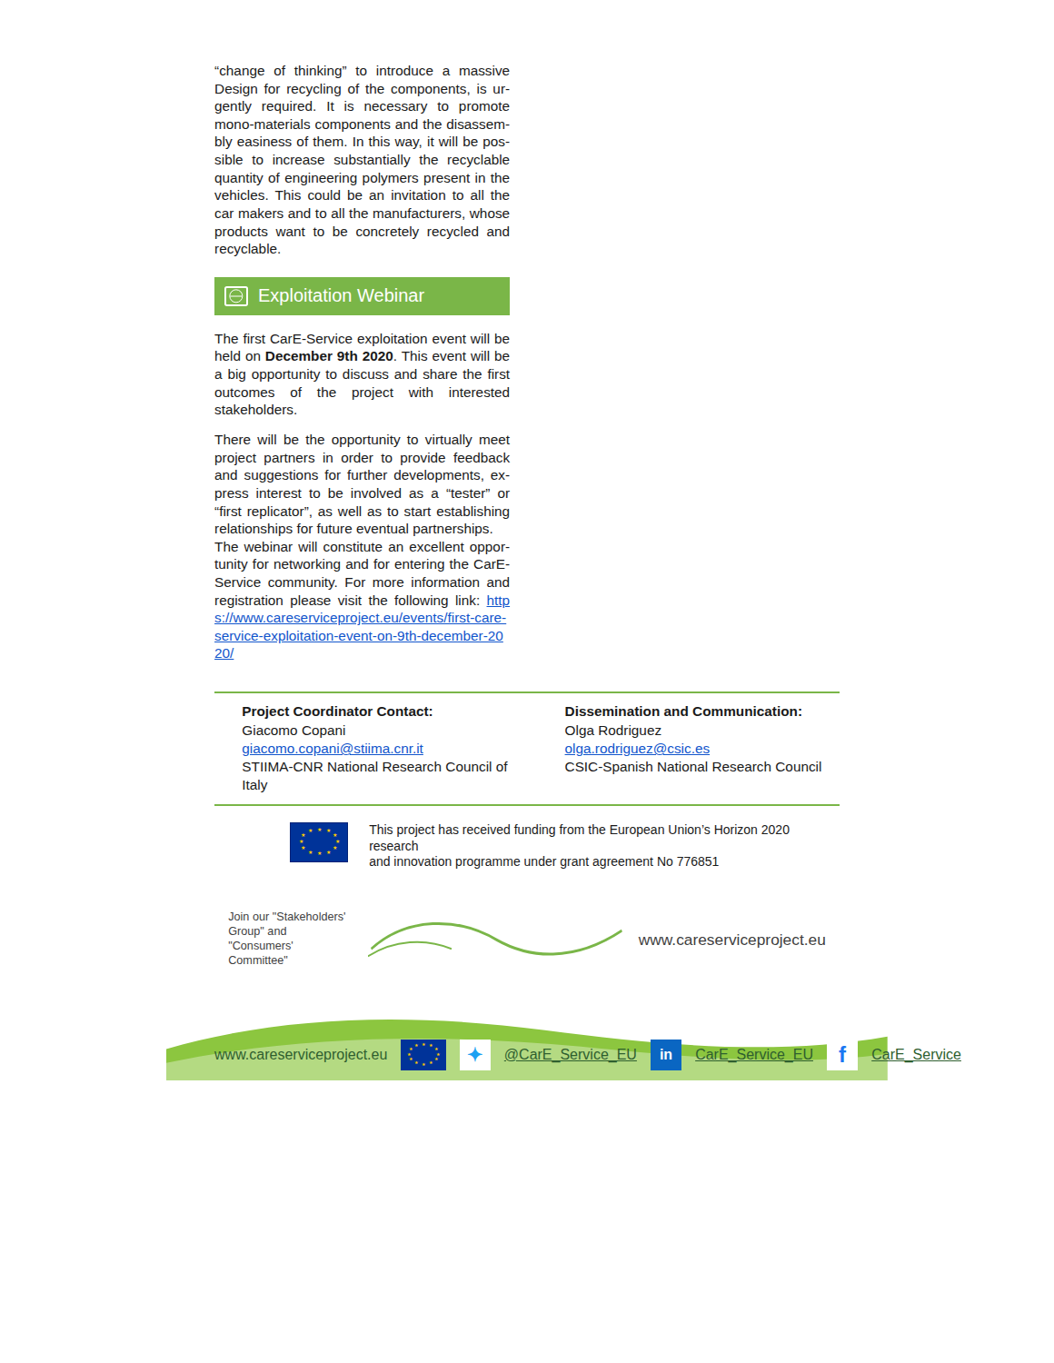“change of thinking” to introduce a massive Design for recycling of the components, is urgently required. It is necessary to promote mono-materials components and the disassembly easiness of them. In this way, it will be possible to increase substantially the recyclable quantity of engineering polymers present in the vehicles. This could be an invitation to all the car makers and to all the manufacturers, whose products want to be concretely recycled and recyclable.
Exploitation Webinar
The first CarE-Service exploitation event will be held on December 9th 2020. This event will be a big opportunity to discuss and share the first outcomes of the project with interested stakeholders.
There will be the opportunity to virtually meet project partners in order to provide feedback and suggestions for further developments, express interest to be involved as a “tester” or “first replicator”, as well as to start establishing relationships for future eventual partnerships.
The webinar will constitute an excellent opportunity for networking and for entering the CarE-Service community. For more information and registration please visit the following link: https://www.careserviceproject.eu/events/first-care-service-exploitation-event-on-9th-december-2020/
Project Coordinator Contact:
Giacomo Copani
giacomo.copani@stiima.cnr.it
STIIMA-CNR National Research Council of Italy
Dissemination and Communication:
Olga Rodriguez
olga.rodriguez@csic.es
CSIC-Spanish National Research Council
★ ★ ★ ★ ★ ★ ★ ★ ★ ★ ★ ★
This project has received funding from the European Union’s Horizon 2020 research
and innovation programme under grant agreement No 776851
Join our "Stakeholders' Group" and
"Consumers' Committee"
www.careserviceproject.eu
www.careserviceproject.eu ★ ★ ★ ★ ★ ★ ★ ★ ★ ★ ★ ★ ✦ @CarE_Service_EU in CarE_Service_EU f CarE_Service